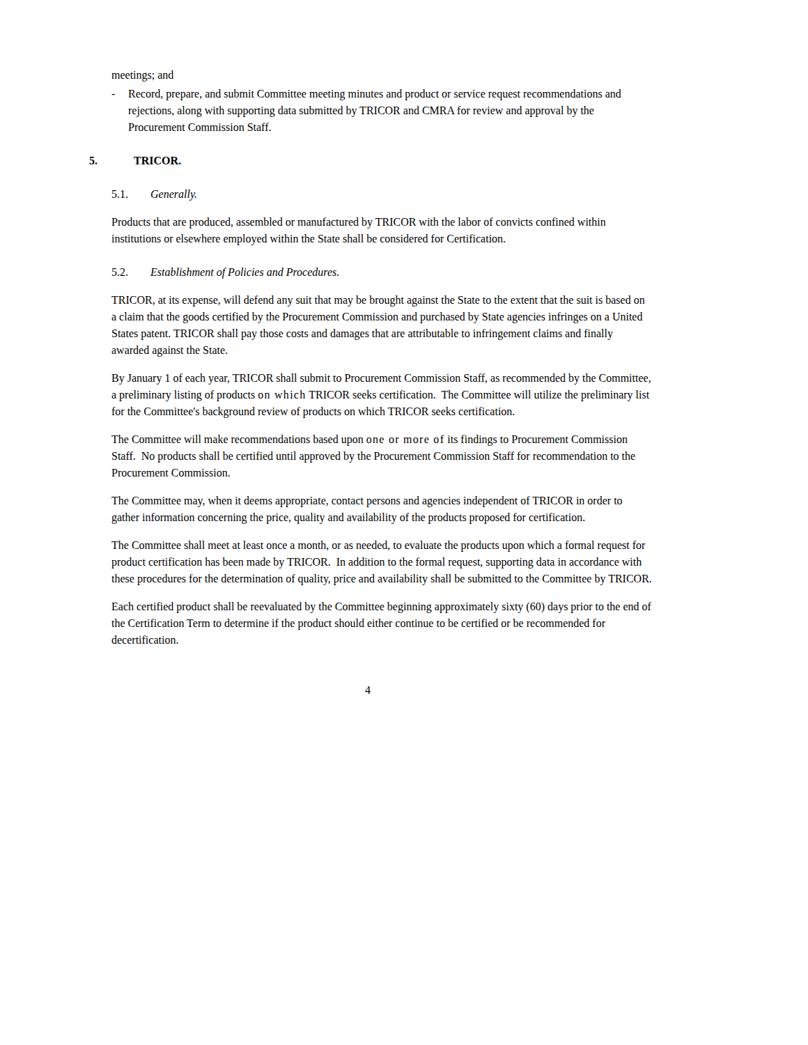meetings; and
- Record, prepare, and submit Committee meeting minutes and product or service request recommendations and rejections, along with supporting data submitted by TRICOR and CMRA for review and approval by the Procurement Commission Staff.
5. TRICOR.
5.1. Generally.
Products that are produced, assembled or manufactured by TRICOR with the labor of convicts confined within institutions or elsewhere employed within the State shall be considered for Certification.
5.2. Establishment of Policies and Procedures.
TRICOR, at its expense, will defend any suit that may be brought against the State to the extent that the suit is based on a claim that the goods certified by the Procurement Commission and purchased by State agencies infringes on a United States patent. TRICOR shall pay those costs and damages that are attributable to infringement claims and finally awarded against the State.
By January 1 of each year, TRICOR shall submit to Procurement Commission Staff, as recommended by the Committee, a preliminary listing of products on which TRICOR seeks certification. The Committee will utilize the preliminary list for the Committee's background review of products on which TRICOR seeks certification.
The Committee will make recommendations based upon one or more of its findings to Procurement Commission Staff. No products shall be certified until approved by the Procurement Commission Staff for recommendation to the Procurement Commission.
The Committee may, when it deems appropriate, contact persons and agencies independent of TRICOR in order to gather information concerning the price, quality and availability of the products proposed for certification.
The Committee shall meet at least once a month, or as needed, to evaluate the products upon which a formal request for product certification has been made by TRICOR. In addition to the formal request, supporting data in accordance with these procedures for the determination of quality, price and availability shall be submitted to the Committee by TRICOR.
Each certified product shall be reevaluated by the Committee beginning approximately sixty (60) days prior to the end of the Certification Term to determine if the product should either continue to be certified or be recommended for decertification.
4